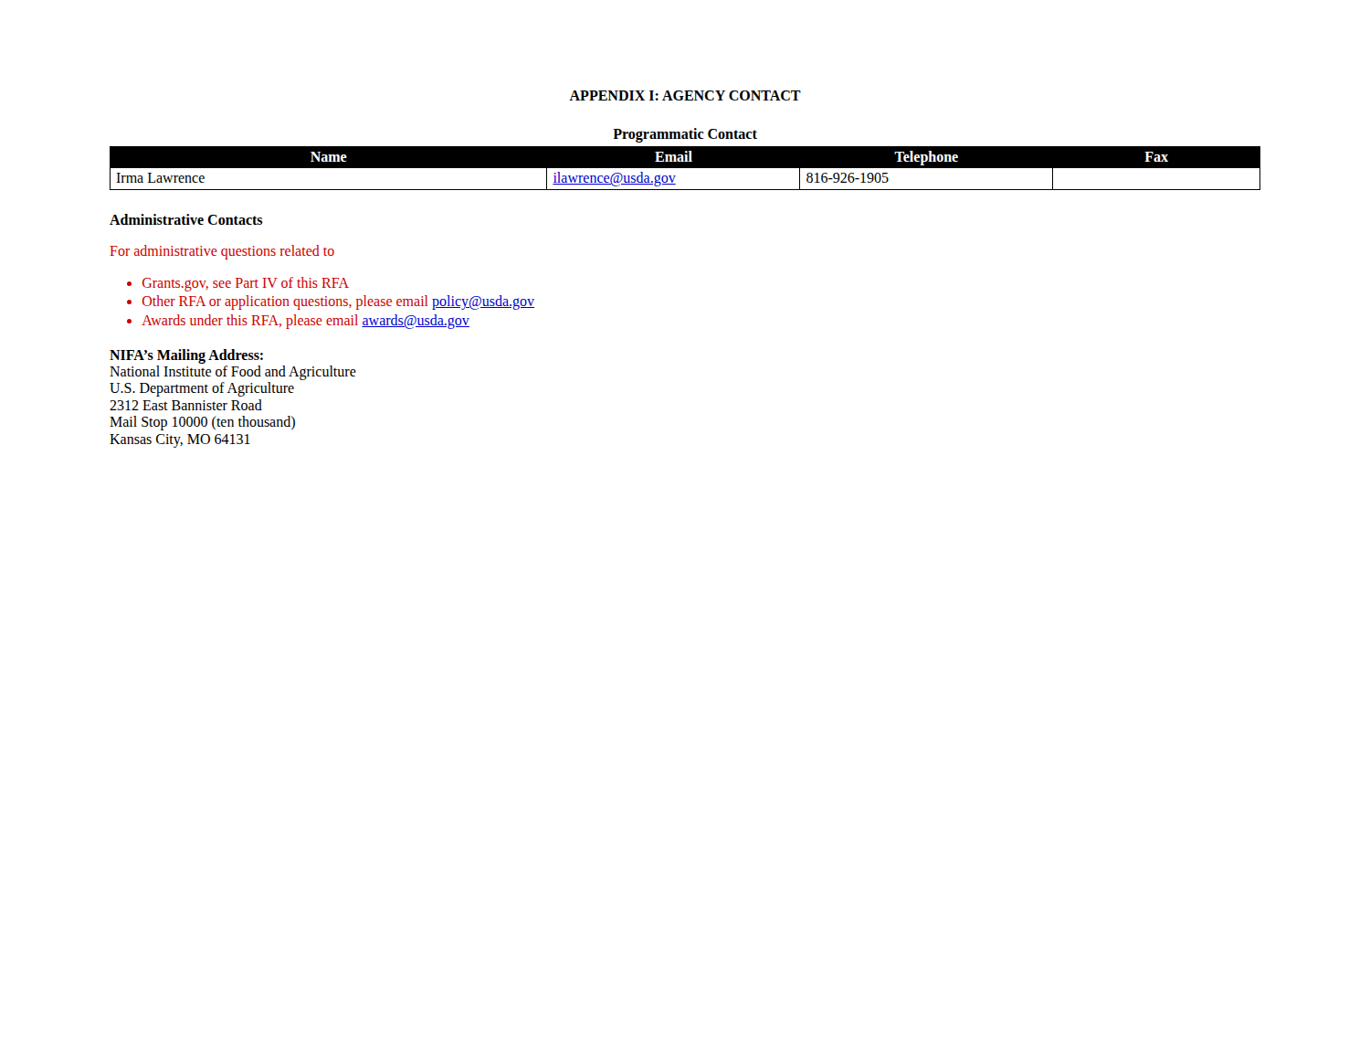APPENDIX I: AGENCY CONTACT
Programmatic Contact
| Name | Email | Telephone | Fax |
| --- | --- | --- | --- |
| Irma Lawrence | ilawrence@usda.gov | 816-926-1905 | |
Administrative Contacts
For administrative questions related to
Grants.gov, see Part IV of this RFA
Other RFA or application questions, please email policy@usda.gov
Awards under this RFA, please email awards@usda.gov
NIFA’s Mailing Address:
National Institute of Food and Agriculture
U.S. Department of Agriculture
2312 East Bannister Road
Mail Stop 10000 (ten thousand)
Kansas City, MO 64131